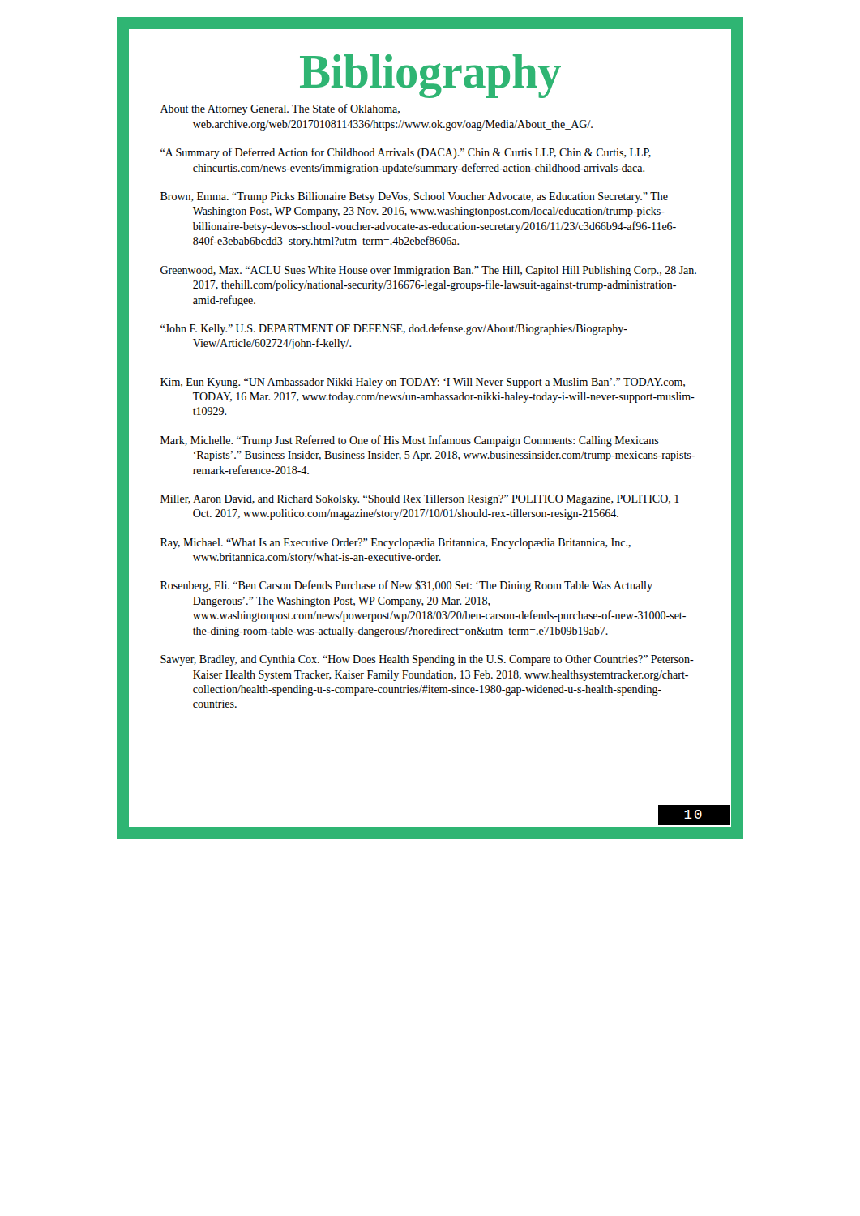Bibliography
About the Attorney General. The State of Oklahoma, web.archive.org/web/20170108114336/https://www.ok.gov/oag/Media/About_the_AG/.
“A Summary of Deferred Action for Childhood Arrivals (DACA).” Chin & Curtis LLP, Chin & Curtis, LLP, chincurtis.com/news-events/immigration-update/summary-deferred-action-childhood-arrivals-daca.
Brown, Emma. “Trump Picks Billionaire Betsy DeVos, School Voucher Advocate, as Education Secretary.” The Washington Post, WP Company, 23 Nov. 2016, www.washingtonpost.com/local/education/trump-picks-billionaire-betsy-devos-school-voucher-advocate-as-education-secretary/2016/11/23/c3d66b94-af96-11e6-840f-e3ebab6bcdd3_story.html?utm_term=.4b2ebef8606a.
Greenwood, Max. “ACLU Sues White House over Immigration Ban.” The Hill, Capitol Hill Publishing Corp., 28 Jan. 2017, thehill.com/policy/national-security/316676-legal-groups-file-lawsuit-against-trump-administration-amid-refugee.
“John F. Kelly.” U.S. DEPARTMENT OF DEFENSE, dod.defense.gov/About/Biographies/Biography-View/Article/602724/john-f-kelly/.
Kim, Eun Kyung. “UN Ambassador Nikki Haley on TODAY: ‘I Will Never Support a Muslim Ban’.” TODAY.com, TODAY, 16 Mar. 2017, www.today.com/news/un-ambassador-nikki-haley-today-i-will-never-support-muslim-t10929.
Mark, Michelle. “Trump Just Referred to One of His Most Infamous Campaign Comments: Calling Mexicans ‘Rapists’.” Business Insider, Business Insider, 5 Apr. 2018, www.businessinsider.com/trump-mexicans-rapists-remark-reference-2018-4.
Miller, Aaron David, and Richard Sokolsky. “Should Rex Tillerson Resign?” POLITICO Magazine, POLITICO, 1 Oct. 2017, www.politico.com/magazine/story/2017/10/01/should-rex-tillerson-resign-215664.
Ray, Michael. “What Is an Executive Order?” Encyclopædia Britannica, Encyclopædia Britannica, Inc., www.britannica.com/story/what-is-an-executive-order.
Rosenberg, Eli. “Ben Carson Defends Purchase of New $31,000 Set: ‘The Dining Room Table Was Actually Dangerous’.” The Washington Post, WP Company, 20 Mar. 2018, www.washingtonpost.com/news/powerpost/wp/2018/03/20/ben-carson-defends-purchase-of-new-31000-set-the-dining-room-table-was-actually-dangerous/?noredirect=on&utm_term=.e71b09b19ab7.
Sawyer, Bradley, and Cynthia Cox. “How Does Health Spending in the U.S. Compare to Other Countries?” Peterson-Kaiser Health System Tracker, Kaiser Family Foundation, 13 Feb. 2018, www.healthsystemtracker.org/chart-collection/health-spending-u-s-compare-countries/#item-since-1980-gap-widened-u-s-health-spending-countries.
10